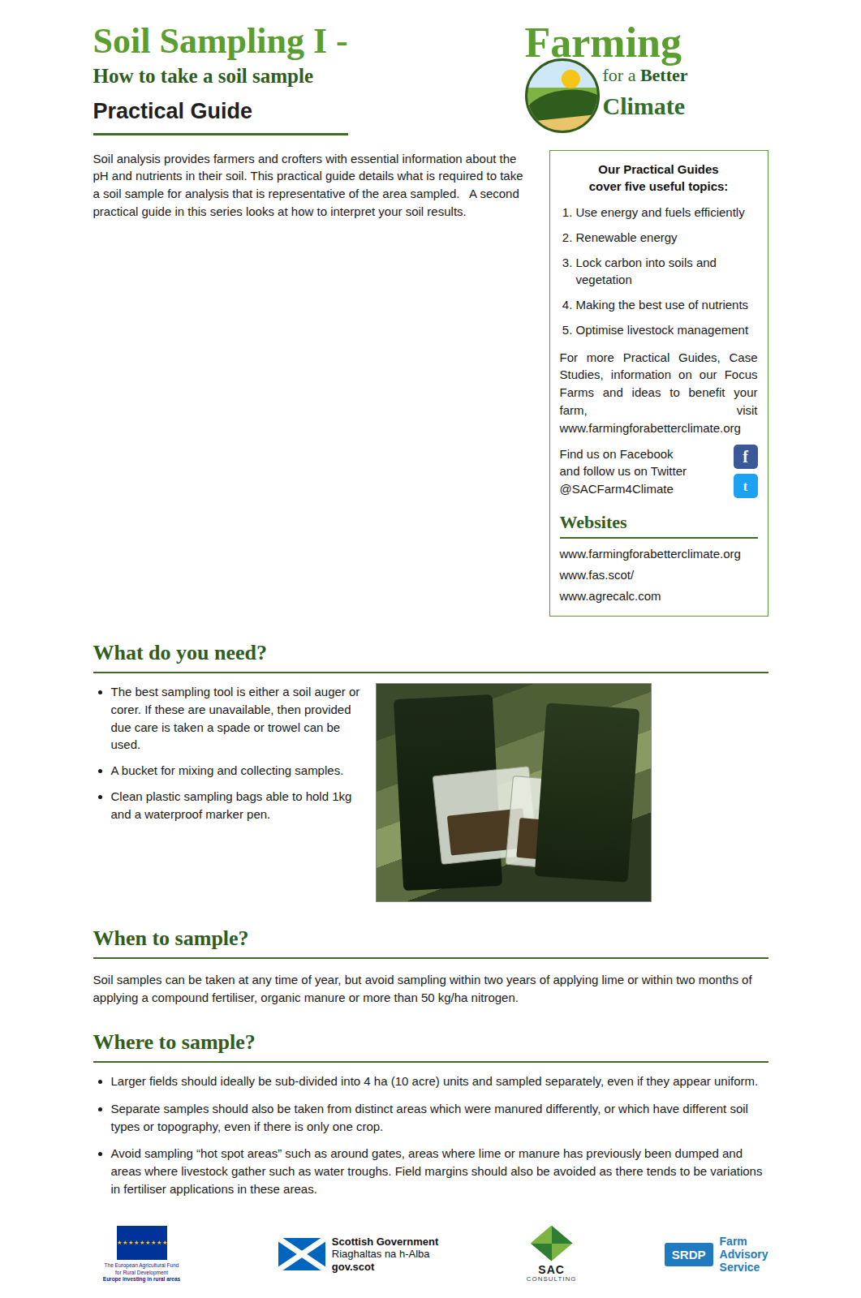Soil Sampling I -
How to take a soil sample
Practical Guide
Farming
for a Better
Climate
Soil analysis provides farmers and crofters with essential information about the pH and nutrients in their soil. This practical guide details what is required to take a soil sample for analysis that is representative of the area sampled. A second practical guide in this series looks at how to interpret your soil results.
Our Practical Guides
cover five useful topics:
Use energy and fuels efficiently
Renewable energy
Lock carbon into soils and vegetation
Making the best use of nutrients
Optimise livestock management
For more Practical Guides, Case Studies, information on our Focus Farms and ideas to benefit your farm, visit www.farmingforabetterclimate.org
Find us on Facebook
and follow us on Twitter
@SACFarm4Climate
f t
Websites
www.farmingforabetterclimate.org
www.fas.scot/
www.agrecalc.com
What do you need?
The best sampling tool is either a soil auger or corer. If these are unavailable, then provided due care is taken a spade or trowel can be used.
A bucket for mixing and collecting samples.
Clean plastic sampling bags able to hold 1kg and a waterproof marker pen.
When to sample?
Soil samples can be taken at any time of year, but avoid sampling within two years of applying lime or within two months of applying a compound fertiliser, organic manure or more than 50 kg/ha nitrogen.
Where to sample?
Larger fields should ideally be sub-divided into 4 ha (10 acre) units and sampled separately, even if they appear uniform.
Separate samples should also be taken from distinct areas which were manured differently, or which have different soil types or topography, even if there is only one crop.
Avoid sampling “hot spot areas” such as around gates, areas where lime or manure has previously been dumped and areas where livestock gather such as water troughs. Field margins should also be avoided as there tends to be variations in fertiliser applications in these areas.
The European Agricultural Fund
for Rural Development
Europe investing in rural areas
Scottish Government
Riaghaltas na h-Alba
gov.scot
SAC CONSULTING
SRDP
Farm
Advisory
Service